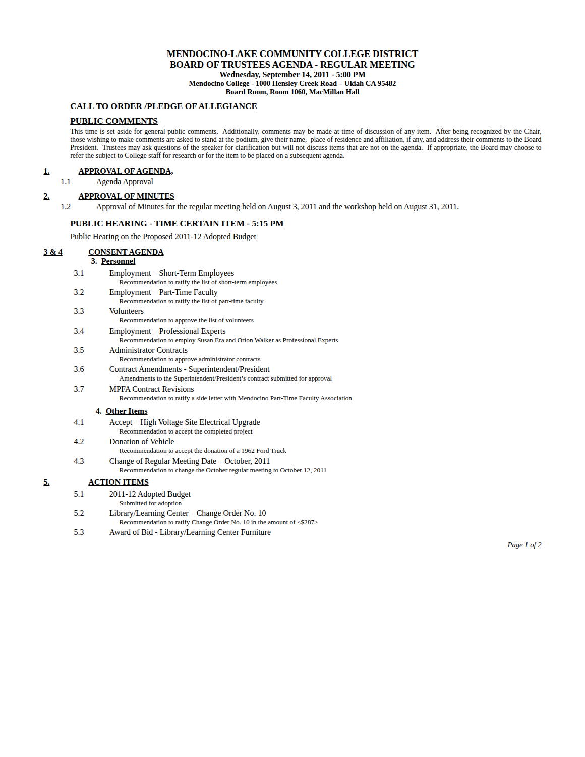MENDOCINO-LAKE COMMUNITY COLLEGE DISTRICT
BOARD OF TRUSTEES AGENDA - REGULAR MEETING
Wednesday, September 14, 2011 - 5:00 PM
Mendocino College - 1000 Hensley Creek Road – Ukiah CA 95482
Board Room, Room 1060, MacMillan Hall
CALL TO ORDER /PLEDGE OF ALLEGIANCE
PUBLIC COMMENTS
This time is set aside for general public comments. Additionally, comments may be made at time of discussion of any item. After being recognized by the Chair, those wishing to make comments are asked to stand at the podium, give their name, place of residence and affiliation, if any, and address their comments to the Board President. Trustees may ask questions of the speaker for clarification but will not discuss items that are not on the agenda. If appropriate, the Board may choose to refer the subject to College staff for research or for the item to be placed on a subsequent agenda.
| 1. | APPROVAL OF AGENDA, 1.1 Agenda Approval |
| 2. | APPROVAL OF MINUTES 1.2 Approval of Minutes for the regular meeting held on August 3, 2011 and the workshop held on August 31, 2011. |
PUBLIC HEARING - TIME CERTAIN ITEM - 5:15 PM
Public Hearing on the Proposed 2011-12 Adopted Budget
| 3 & 4 | CONSENT AGENDA |
| | 3. Personnel 3.1 Employment – Short-Term Employees Recommendation to ratify the list of short-term employees 3.2 Employment – Part-Time Faculty Recommendation to ratify the list of part-time faculty 3.3 Volunteers Recommendation to approve the list of volunteers 3.4 Employment – Professional Experts Recommendation to employ Susan Era and Orion Walker as Professional Experts 3.5 Administrator Contracts Recommendation to approve administrator contracts 3.6 Contract Amendments - Superintendent/President Amendments to the Superintendent/President’s contract submitted for approval 3.7 MPFA Contract Revisions Recommendation to ratify a side letter with Mendocino Part-Time Faculty Association 4. Other Items 4.1 Accept – High Voltage Site Electrical Upgrade Recommendation to accept the completed project 4.2 Donation of Vehicle Recommendation to accept the donation of a 1962 Ford Truck 4.3 Change of Regular Meeting Date – October, 2011 Recommendation to change the October regular meeting to October 12, 2011 |
| 5. | ACTION ITEMS 5.1 2011-12 Adopted Budget Submitted for adoption 5.2 Library/Learning Center – Change Order No. 10 Recommendation to ratify Change Order No. 10 in the amount of <$287> 5.3 Award of Bid - Library/Learning Center Furniture |
Page 1 of 2